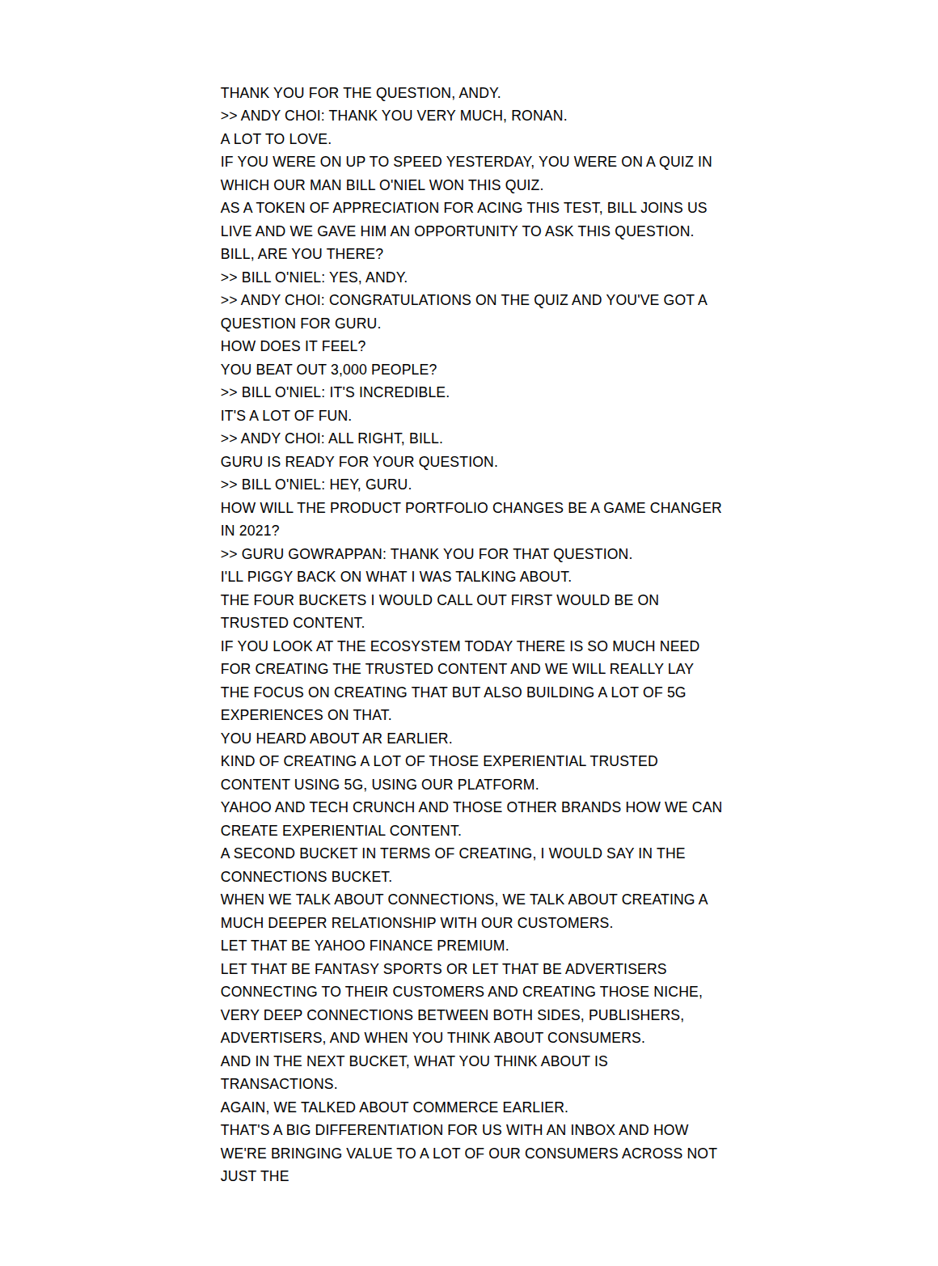THANK YOU FOR THE QUESTION, ANDY.
>> ANDY CHOI: THANK YOU VERY MUCH, RONAN.
A LOT TO LOVE.
IF YOU WERE ON UP TO SPEED YESTERDAY, YOU WERE ON A QUIZ IN WHICH OUR MAN BILL O'NIEL WON THIS QUIZ.
AS A TOKEN OF APPRECIATION FOR ACING THIS TEST, BILL JOINS US LIVE AND WE GAVE HIM AN OPPORTUNITY TO ASK THIS QUESTION.
BILL, ARE YOU THERE?
>> BILL O'NIEL: YES, ANDY.
>> ANDY CHOI: CONGRATULATIONS ON THE QUIZ AND YOU'VE GOT A QUESTION FOR GURU.
HOW DOES IT FEEL?
YOU BEAT OUT 3,000 PEOPLE?
>> BILL O'NIEL: IT'S INCREDIBLE.
IT'S A LOT OF FUN.
>> ANDY CHOI: ALL RIGHT, BILL.
GURU IS READY FOR YOUR QUESTION.
>> BILL O'NIEL: HEY, GURU.
HOW WILL THE PRODUCT PORTFOLIO CHANGES BE A GAME CHANGER IN 2021?
>> GURU GOWRAPPAN: THANK YOU FOR THAT QUESTION.
I'LL PIGGY BACK ON WHAT I WAS TALKING ABOUT.
THE FOUR BUCKETS I WOULD CALL OUT FIRST WOULD BE ON TRUSTED CONTENT.
IF YOU LOOK AT THE ECOSYSTEM TODAY THERE IS SO MUCH NEED FOR CREATING THE TRUSTED CONTENT AND WE WILL REALLY LAY THE FOCUS ON CREATING THAT BUT ALSO BUILDING A LOT OF 5G EXPERIENCES ON THAT.
YOU HEARD ABOUT AR EARLIER.
KIND OF CREATING A LOT OF THOSE EXPERIENTIAL TRUSTED CONTENT USING 5G, USING OUR PLATFORM.
YAHOO AND TECH CRUNCH AND THOSE OTHER BRANDS HOW WE CAN CREATE EXPERIENTIAL CONTENT.
A SECOND BUCKET IN TERMS OF CREATING, I WOULD SAY IN THE CONNECTIONS BUCKET.
WHEN WE TALK ABOUT CONNECTIONS, WE TALK ABOUT CREATING A MUCH DEEPER RELATIONSHIP WITH OUR CUSTOMERS.
LET THAT BE YAHOO FINANCE PREMIUM.
LET THAT BE FANTASY SPORTS OR LET THAT BE ADVERTISERS CONNECTING TO THEIR CUSTOMERS AND CREATING THOSE NICHE, VERY DEEP CONNECTIONS BETWEEN BOTH SIDES, PUBLISHERS, ADVERTISERS, AND WHEN YOU THINK ABOUT CONSUMERS.
AND IN THE NEXT BUCKET, WHAT YOU THINK ABOUT IS TRANSACTIONS.
AGAIN, WE TALKED ABOUT COMMERCE EARLIER.
THAT'S A BIG DIFFERENTIATION FOR US WITH AN INBOX AND HOW WE'RE BRINGING VALUE TO A LOT OF OUR CONSUMERS ACROSS NOT JUST THE